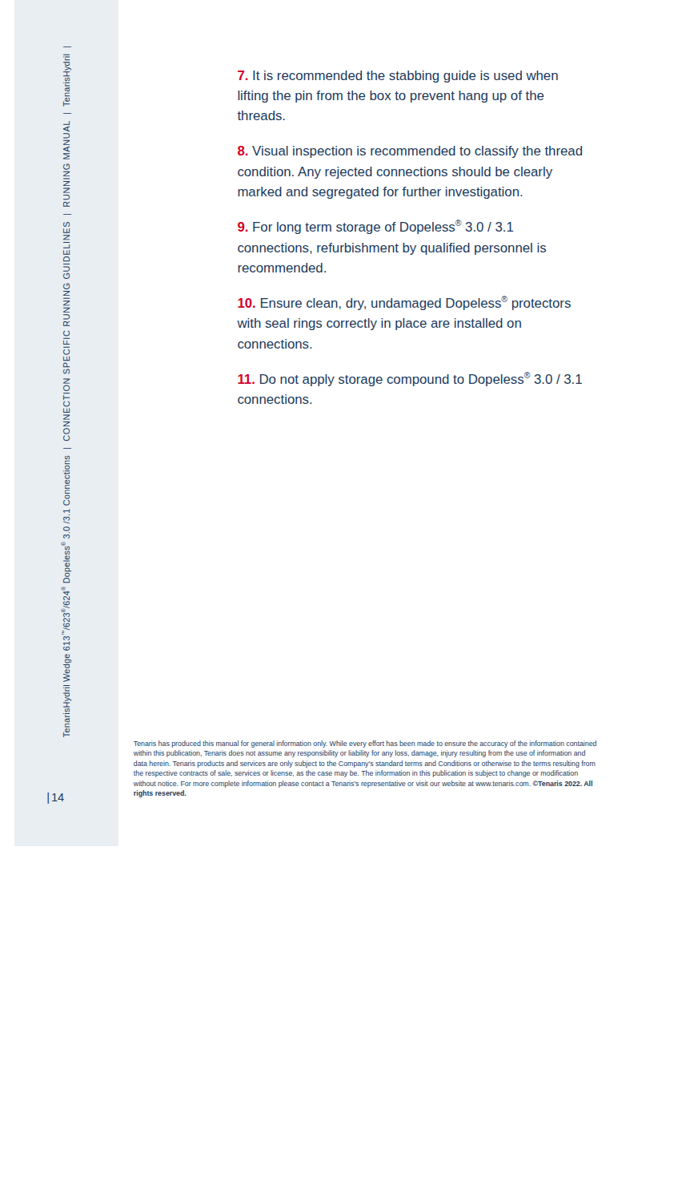TenarisHydril Wedge 613™/623®/624® Dopeless® 3.0 /3.1 Connections | Connection specific running guidelines | Running manual | TenarisHydril |
|14
7. It is recommended the stabbing guide is used when lifting the pin from the box to prevent hang up of the threads.
8. Visual inspection is recommended to classify the thread condition. Any rejected connections should be clearly marked and segregated for further investigation.
9. For long term storage of Dopeless® 3.0 / 3.1 connections, refurbishment by qualified personnel is recommended.
10. Ensure clean, dry, undamaged Dopeless® protectors with seal rings correctly in place are installed on connections.
11. Do not apply storage compound to Dopeless® 3.0 / 3.1 connections.
Tenaris has produced this manual for general information only. While every effort has been made to ensure the accuracy of the information contained within this publication, Tenaris does not assume any responsibility or liability for any loss, damage, injury resulting from the use of information and data herein. Tenaris products and services are only subject to the Company's standard terms and Conditions or otherwise to the terms resulting from the respective contracts of sale, services or license, as the case may be. The information in this publication is subject to change or modification without notice. For more complete information please contact a Tenaris's representative or visit our website at www.tenaris.com. ©Tenaris 2022. All rights reserved.